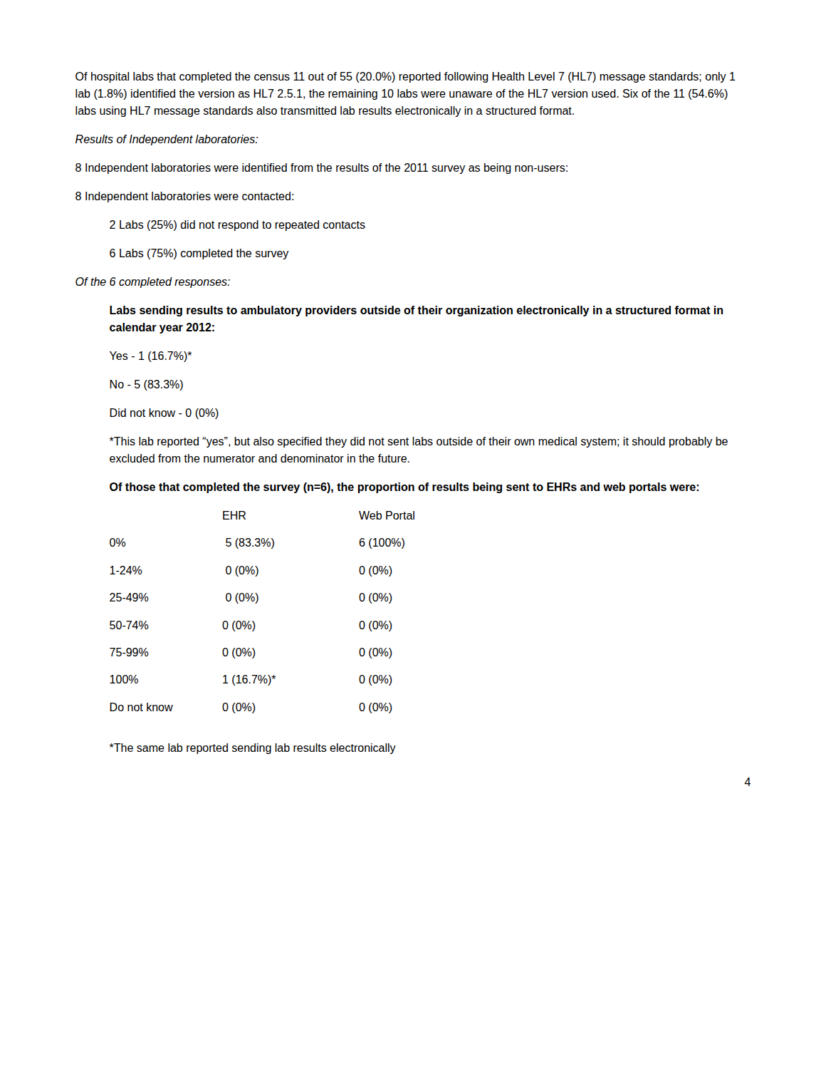Of hospital labs that completed the census 11 out of 55 (20.0%) reported following Health Level 7 (HL7) message standards; only 1 lab (1.8%) identified the version as HL7 2.5.1, the remaining 10 labs were unaware of the HL7 version used. Six of the 11 (54.6%) labs using HL7 message standards also transmitted lab results electronically in a structured format.
Results of Independent laboratories:
8 Independent laboratories were identified from the results of the 2011 survey as being non-users:
8 Independent laboratories were contacted:
2 Labs (25%) did not respond to repeated contacts
6 Labs (75%) completed the survey
Of the 6 completed responses:
Labs sending results to ambulatory providers outside of their organization electronically in a structured format in calendar year 2012:
Yes - 1 (16.7%)*
No - 5 (83.3%)
Did not know - 0 (0%)
*This lab reported “yes”, but also specified they did not sent labs outside of their own medical system; it should probably be excluded from the numerator and denominator in the future.
Of those that completed the survey (n=6), the proportion of results being sent to EHRs and web portals were:
| | EHR | Web Portal |
| 0% | 5 (83.3%) | 6 (100%) |
| 1-24% | 0 (0%) | 0 (0%) |
| 25-49% | 0 (0%) | 0 (0%) |
| 50-74% | 0 (0%) | 0 (0%) |
| 75-99% | 0 (0%) | 0 (0%) |
| 100% | 1 (16.7%)* | 0 (0%) |
| Do not know | 0 (0%) | 0 (0%) |
*The same lab reported sending lab results electronically
4